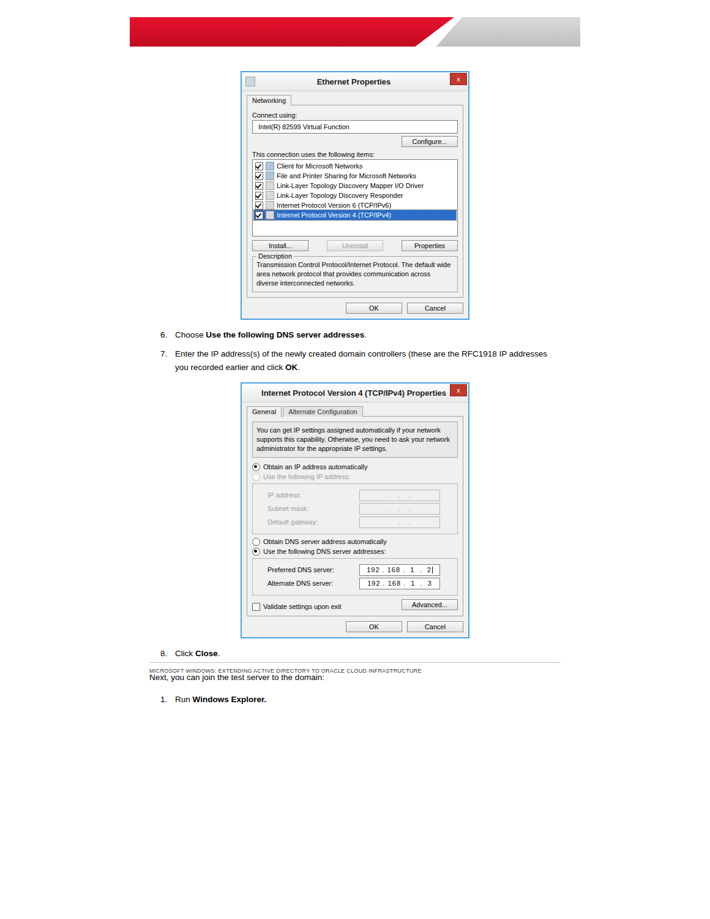Ethernet Properties
x
Networking
Connect using:
Intel(R) 82599 Virtual Function
Configure...
This connection uses the following items:
Client for Microsoft Networks
File and Printer Sharing for Microsoft Networks
Link-Layer Topology Discovery Mapper I/O Driver
Link-Layer Topology Discovery Responder
Internet Protocol Version 6 (TCP/IPv6)
Internet Protocol Version 4 (TCP/IPv4)
Install... Uninstall Properties
Description Transmission Control Protocol/Internet Protocol. The default wide area network protocol that provides communication across diverse interconnected networks.
OK Cancel
6. Choose Use the following DNS server addresses.
7. Enter the IP address(s) of the newly created domain controllers (these are the RFC1918 IP addresses you recorded earlier and click OK.
Internet Protocol Version 4 (TCP/IPv4) Properties
x
General
Alternate Configuration
You can get IP settings assigned automatically if your network supports this capability. Otherwise, you need to ask your network administrator for the appropriate IP settings.
Obtain an IP address automatically
Use the following IP address:
IP address: . . .
Subnet mask: . . .
Default gateway: . . .
Obtain DNS server address automatically
Use the following DNS server addresses:
Preferred DNS server: 192 . 168 . 1 . 2
Alternate DNS server: 192 . 168 . 1 . 3
Validate settings upon exit
Advanced...
OK Cancel
8. Click Close.
Next, you can join the test server to the domain:
1. Run Windows Explorer.
Microsoft Windows: Extending Active Directory to Oracle Cloud Infrastructure